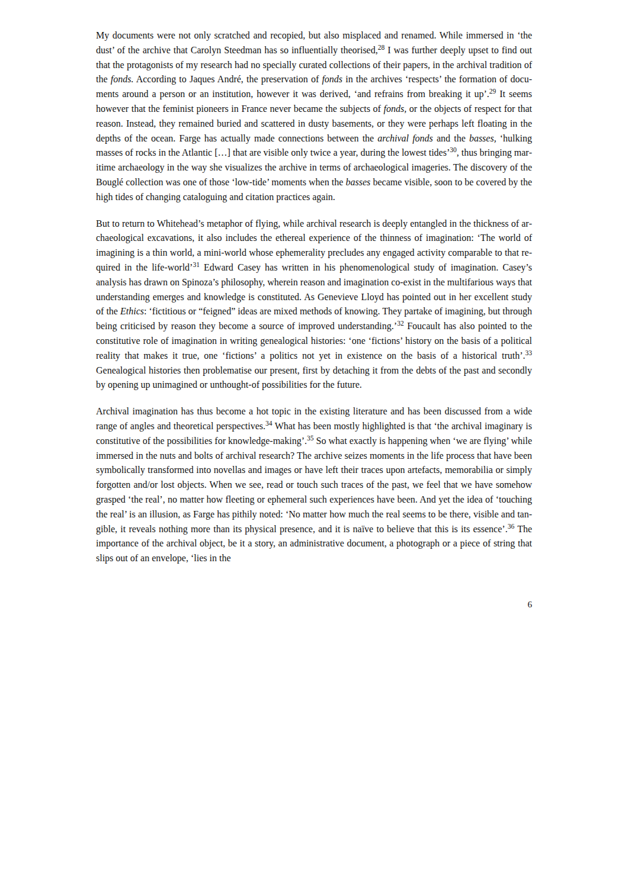My documents were not only scratched and recopied, but also misplaced and renamed. While immersed in ‘the dust’ of the archive that Carolyn Steedman has so influentially theorised,28 I was further deeply upset to find out that the protagonists of my research had no specially curated collections of their papers, in the archival tradition of the fonds. According to Jaques André, the preservation of fonds in the archives ‘respects’ the formation of documents around a person or an institution, however it was derived, ‘and refrains from breaking it up’.29 It seems however that the feminist pioneers in France never became the subjects of fonds, or the objects of respect for that reason. Instead, they remained buried and scattered in dusty basements, or they were perhaps left floating in the depths of the ocean. Farge has actually made connections between the archival fonds and the basses, ‘hulking masses of rocks in the Atlantic […] that are visible only twice a year, during the lowest tides’30, thus bringing maritime archaeology in the way she visualizes the archive in terms of archaeological imageries. The discovery of the Bouglé collection was one of those ‘low-tide’ moments when the basses became visible, soon to be covered by the high tides of changing cataloguing and citation practices again.
But to return to Whitehead’s metaphor of flying, while archival research is deeply entangled in the thickness of archaeological excavations, it also includes the ethereal experience of the thinness of imagination: ‘The world of imagining is a thin world, a mini-world whose ephemerality precludes any engaged activity comparable to that required in the life-world’31 Edward Casey has written in his phenomenological study of imagination. Casey’s analysis has drawn on Spinoza’s philosophy, wherein reason and imagination co-exist in the multifarious ways that understanding emerges and knowledge is constituted. As Genevieve Lloyd has pointed out in her excellent study of the Ethics: ‘fictitious or “feigned” ideas are mixed methods of knowing. They partake of imagining, but through being criticised by reason they become a source of improved understanding.’32 Foucault has also pointed to the constitutive role of imagination in writing genealogical histories: ‘one ‘fictions’ history on the basis of a political reality that makes it true, one ‘fictions’ a politics not yet in existence on the basis of a historical truth’.33 Genealogical histories then problematise our present, first by detaching it from the debts of the past and secondly by opening up unimagined or unthought-of possibilities for the future.
Archival imagination has thus become a hot topic in the existing literature and has been discussed from a wide range of angles and theoretical perspectives.34 What has been mostly highlighted is that ‘the archival imaginary is constitutive of the possibilities for knowledge-making’.35 So what exactly is happening when ‘we are flying’ while immersed in the nuts and bolts of archival research? The archive seizes moments in the life process that have been symbolically transformed into novellas and images or have left their traces upon artefacts, memorabilia or simply forgotten and/or lost objects. When we see, read or touch such traces of the past, we feel that we have somehow grasped ‘the real’, no matter how fleeting or ephemeral such experiences have been. And yet the idea of ‘touching the real’ is an illusion, as Farge has pithily noted: ‘No matter how much the real seems to be there, visible and tangible, it reveals nothing more than its physical presence, and it is naïve to believe that this is its essence’.36 The importance of the archival object, be it a story, an administrative document, a photograph or a piece of string that slips out of an envelope, ‘lies in the
6